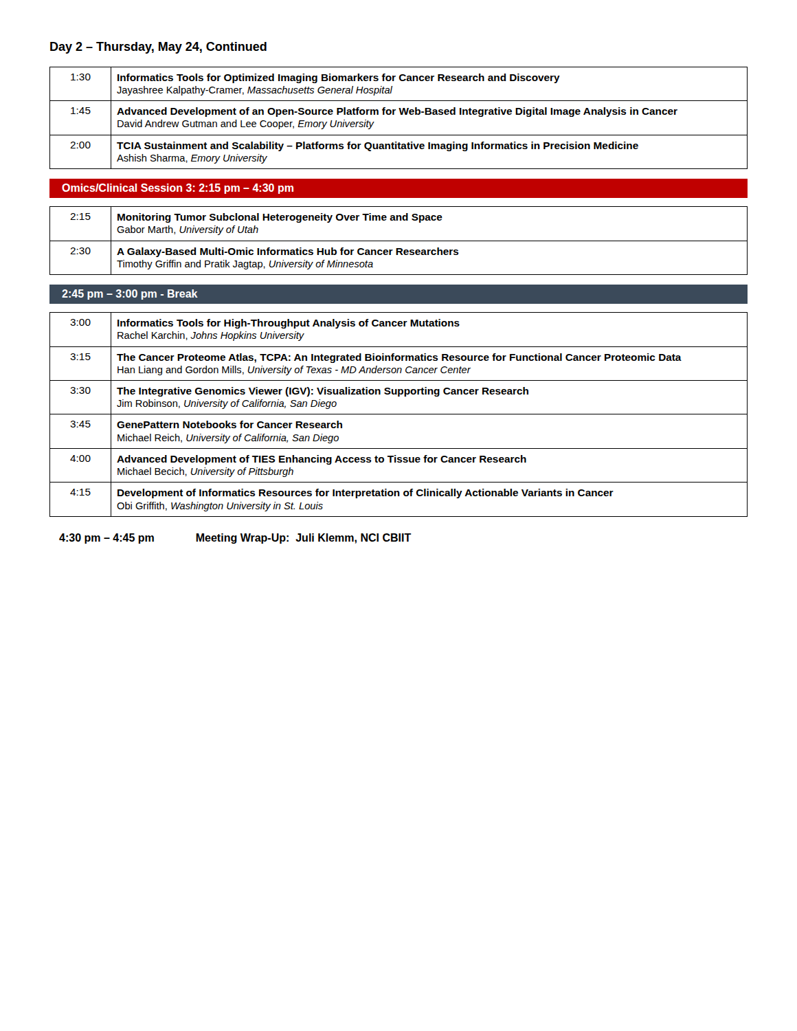Day 2 – Thursday, May 24, Continued
| 1:30 | Informatics Tools for Optimized Imaging Biomarkers for Cancer Research and Discovery Jayashree Kalpathy-Cramer, Massachusetts General Hospital |
| 1:45 | Advanced Development of an Open-Source Platform for Web-Based Integrative Digital Image Analysis in Cancer David Andrew Gutman and Lee Cooper, Emory University |
| 2:00 | TCIA Sustainment and Scalability – Platforms for Quantitative Imaging Informatics in Precision Medicine Ashish Sharma, Emory University |
Omics/Clinical Session 3: 2:15 pm – 4:30 pm
| 2:15 | Monitoring Tumor Subclonal Heterogeneity Over Time and Space Gabor Marth, University of Utah |
| 2:30 | A Galaxy-Based Multi-Omic Informatics Hub for Cancer Researchers Timothy Griffin and Pratik Jagtap, University of Minnesota |
2:45 pm – 3:00 pm - Break
| 3:00 | Informatics Tools for High-Throughput Analysis of Cancer Mutations Rachel Karchin, Johns Hopkins University |
| 3:15 | The Cancer Proteome Atlas, TCPA: An Integrated Bioinformatics Resource for Functional Cancer Proteomic Data Han Liang and Gordon Mills, University of Texas - MD Anderson Cancer Center |
| 3:30 | The Integrative Genomics Viewer (IGV): Visualization Supporting Cancer Research Jim Robinson, University of California, San Diego |
| 3:45 | GenePattern Notebooks for Cancer Research Michael Reich, University of California, San Diego |
| 4:00 | Advanced Development of TIES Enhancing Access to Tissue for Cancer Research Michael Becich, University of Pittsburgh |
| 4:15 | Development of Informatics Resources for Interpretation of Clinically Actionable Variants in Cancer Obi Griffith, Washington University in St. Louis |
4:30 pm – 4:45 pm Meeting Wrap-Up: Juli Klemm, NCI CBIIT